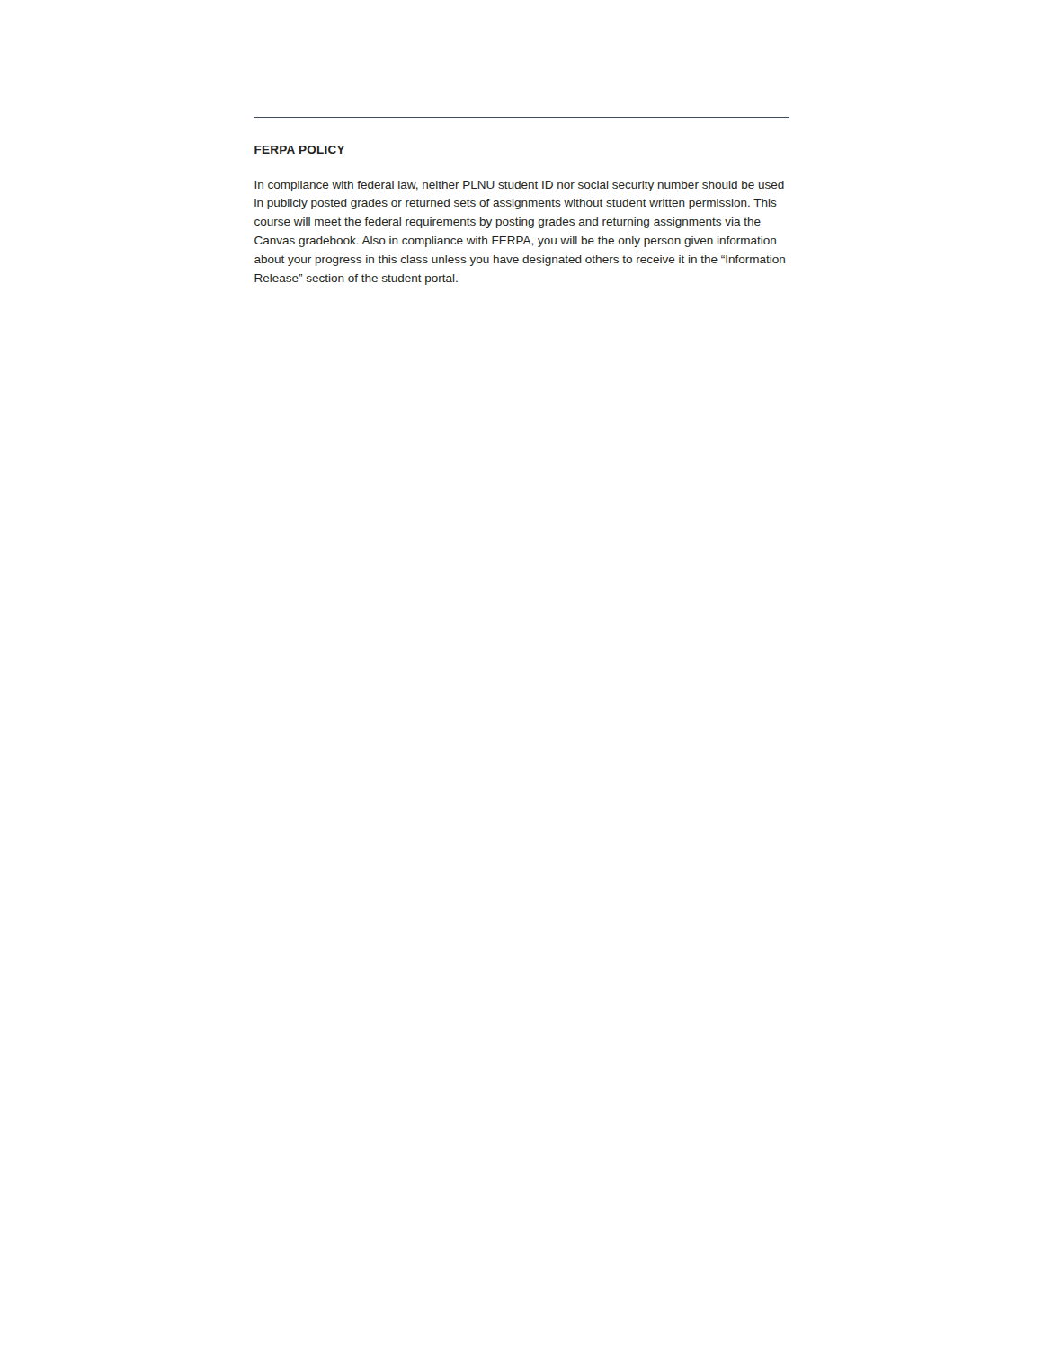FERPA POLICY
In compliance with federal law, neither PLNU student ID nor social security number should be used in publicly posted grades or returned sets of assignments without student written permission. This course will meet the federal requirements by posting grades and returning assignments via the Canvas gradebook. Also in compliance with FERPA, you will be the only person given information about your progress in this class unless you have designated others to receive it in the “Information Release” section of the student portal.